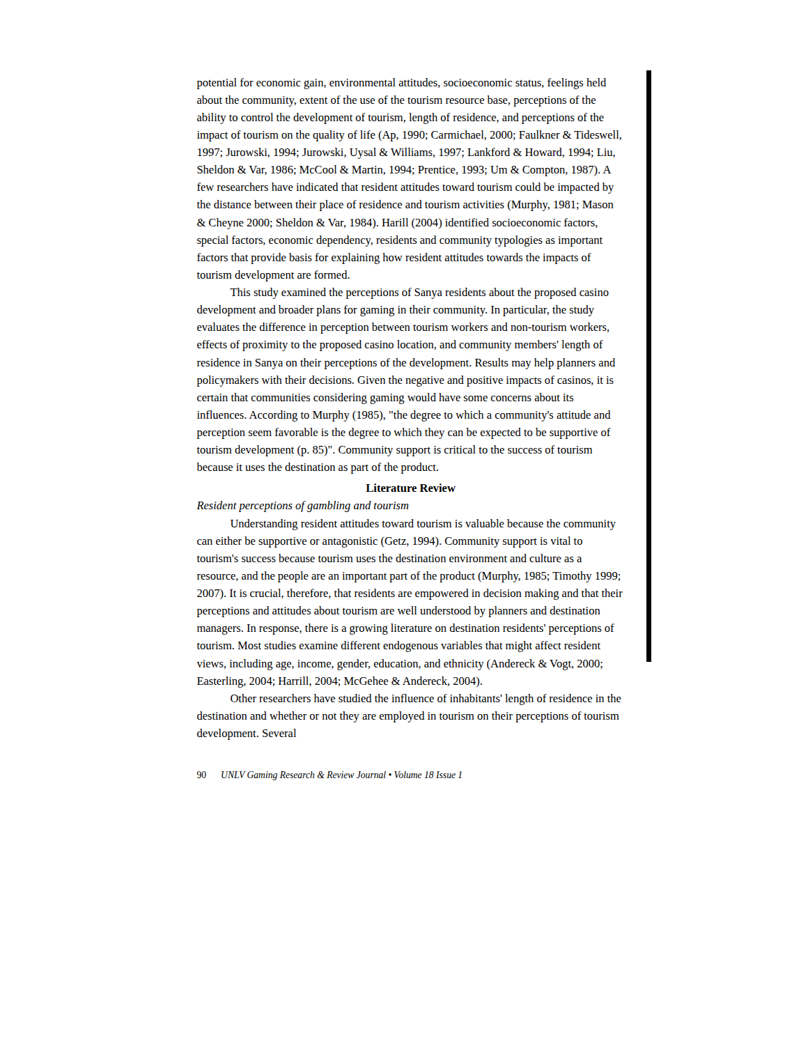potential for economic gain, environmental attitudes, socioeconomic status, feelings held about the community, extent of the use of the tourism resource base, perceptions of the ability to control the development of tourism, length of residence, and perceptions of the impact of tourism on the quality of life (Ap, 1990; Carmichael, 2000; Faulkner & Tideswell, 1997; Jurowski, 1994; Jurowski, Uysal & Williams, 1997; Lankford & Howard, 1994; Liu, Sheldon & Var, 1986; McCool & Martin, 1994; Prentice, 1993; Um & Compton, 1987). A few researchers have indicated that resident attitudes toward tourism could be impacted by the distance between their place of residence and tourism activities (Murphy, 1981; Mason & Cheyne 2000; Sheldon & Var, 1984). Harill (2004) identified socioeconomic factors, special factors, economic dependency, residents and community typologies as important factors that provide basis for explaining how resident attitudes towards the impacts of tourism development are formed.
This study examined the perceptions of Sanya residents about the proposed casino development and broader plans for gaming in their community. In particular, the study evaluates the difference in perception between tourism workers and non-tourism workers, effects of proximity to the proposed casino location, and community members' length of residence in Sanya on their perceptions of the development. Results may help planners and policymakers with their decisions. Given the negative and positive impacts of casinos, it is certain that communities considering gaming would have some concerns about its influences. According to Murphy (1985), "the degree to which a community's attitude and perception seem favorable is the degree to which they can be expected to be supportive of tourism development (p. 85)". Community support is critical to the success of tourism because it uses the destination as part of the product.
Literature Review
Resident perceptions of gambling and tourism
Understanding resident attitudes toward tourism is valuable because the community can either be supportive or antagonistic (Getz, 1994). Community support is vital to tourism's success because tourism uses the destination environment and culture as a resource, and the people are an important part of the product (Murphy, 1985; Timothy 1999; 2007). It is crucial, therefore, that residents are empowered in decision making and that their perceptions and attitudes about tourism are well understood by planners and destination managers. In response, there is a growing literature on destination residents' perceptions of tourism. Most studies examine different endogenous variables that might affect resident views, including age, income, gender, education, and ethnicity (Andereck & Vogt, 2000; Easterling, 2004; Harrill, 2004; McGehee & Andereck, 2004).
Other researchers have studied the influence of inhabitants' length of residence in the destination and whether or not they are employed in tourism on their perceptions of tourism development. Several
90 UNLV Gaming Research & Review Journal • Volume 18 Issue 1